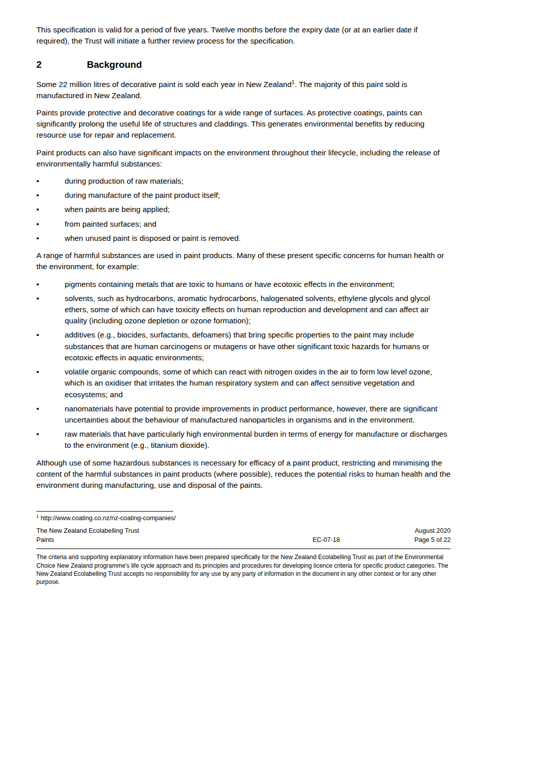This specification is valid for a period of five years. Twelve months before the expiry date (or at an earlier date if required), the Trust will initiate a further review process for the specification.
2 Background
Some 22 million litres of decorative paint is sold each year in New Zealand1. The majority of this paint sold is manufactured in New Zealand.
Paints provide protective and decorative coatings for a wide range of surfaces. As protective coatings, paints can significantly prolong the useful life of structures and claddings. This generates environmental benefits by reducing resource use for repair and replacement.
Paint products can also have significant impacts on the environment throughout their lifecycle, including the release of environmentally harmful substances:
during production of raw materials;
during manufacture of the paint product itself;
when paints are being applied;
from painted surfaces; and
when unused paint is disposed or paint is removed.
A range of harmful substances are used in paint products. Many of these present specific concerns for human health or the environment, for example:
pigments containing metals that are toxic to humans or have ecotoxic effects in the environment;
solvents, such as hydrocarbons, aromatic hydrocarbons, halogenated solvents, ethylene glycols and glycol ethers, some of which can have toxicity effects on human reproduction and development and can affect air quality (including ozone depletion or ozone formation);
additives (e.g., biocides, surfactants, defoamers) that bring specific properties to the paint may include substances that are human carcinogens or mutagens or have other significant toxic hazards for humans or ecotoxic effects in aquatic environments;
volatile organic compounds, some of which can react with nitrogen oxides in the air to form low level ozone, which is an oxidiser that irritates the human respiratory system and can affect sensitive vegetation and ecosystems; and
nanomaterials have potential to provide improvements in product performance, however, there are significant uncertainties about the behaviour of manufactured nanoparticles in organisms and in the environment.
raw materials that have particularly high environmental burden in terms of energy for manufacture or discharges to the environment (e.g., titanium dioxide).
Although use of some hazardous substances is necessary for efficacy of a paint product, restricting and minimising the content of the harmful substances in paint products (where possible), reduces the potential risks to human health and the environment during manufacturing, use and disposal of the paints.
1 http://www.coating.co.nz/nz-coating-companies/
| The New Zealand Ecolabelling Trust | | August 2020 |
| Paints | EC-07-18 | Page 5 of 22 |
The criteria and supporting explanatory information have been prepared specifically for the New Zealand Ecolabelling Trust as part of the Environmental Choice New Zealand programme's life cycle approach and its principles and procedures for developing licence criteria for specific product categories. The New Zealand Ecolabelling Trust accepts no responsibility for any use by any party of information in the document in any other context or for any other purpose.